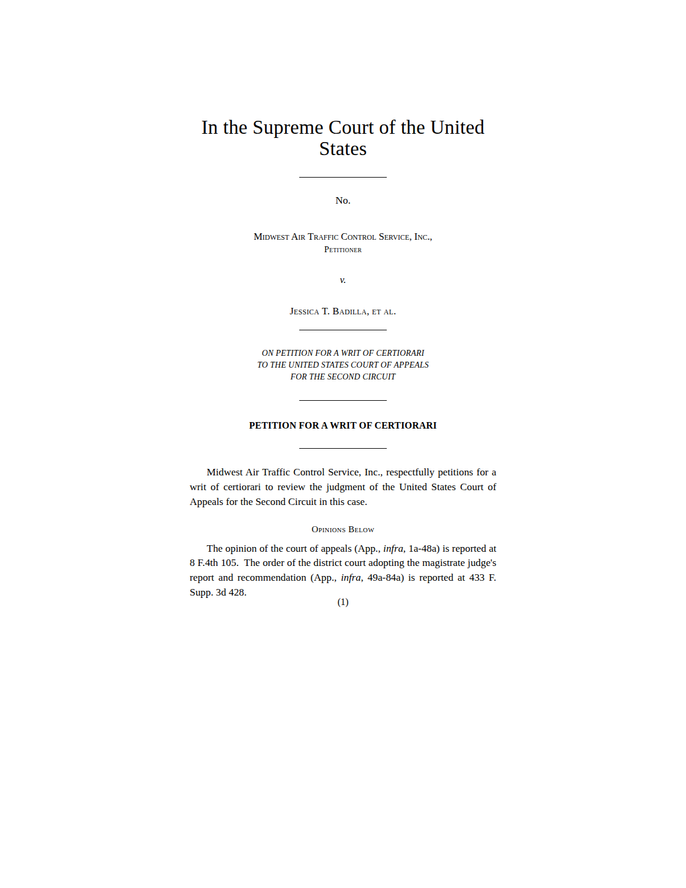In the Supreme Court of the United States
No.
Midwest Air Traffic Control Service, Inc.,
Petitioner
v.
Jessica T. Badilla, et al.
ON PETITION FOR A WRIT OF CERTIORARI
TO THE UNITED STATES COURT OF APPEALS
FOR THE SECOND CIRCUIT
PETITION FOR A WRIT OF CERTIORARI
Midwest Air Traffic Control Service, Inc., respectfully petitions for a writ of certiorari to review the judgment of the United States Court of Appeals for the Second Circuit in this case.
Opinions Below
The opinion of the court of appeals (App., infra, 1a-48a) is reported at 8 F.4th 105. The order of the district court adopting the magistrate judge's report and recommendation (App., infra, 49a-84a) is reported at 433 F. Supp. 3d 428.
(1)